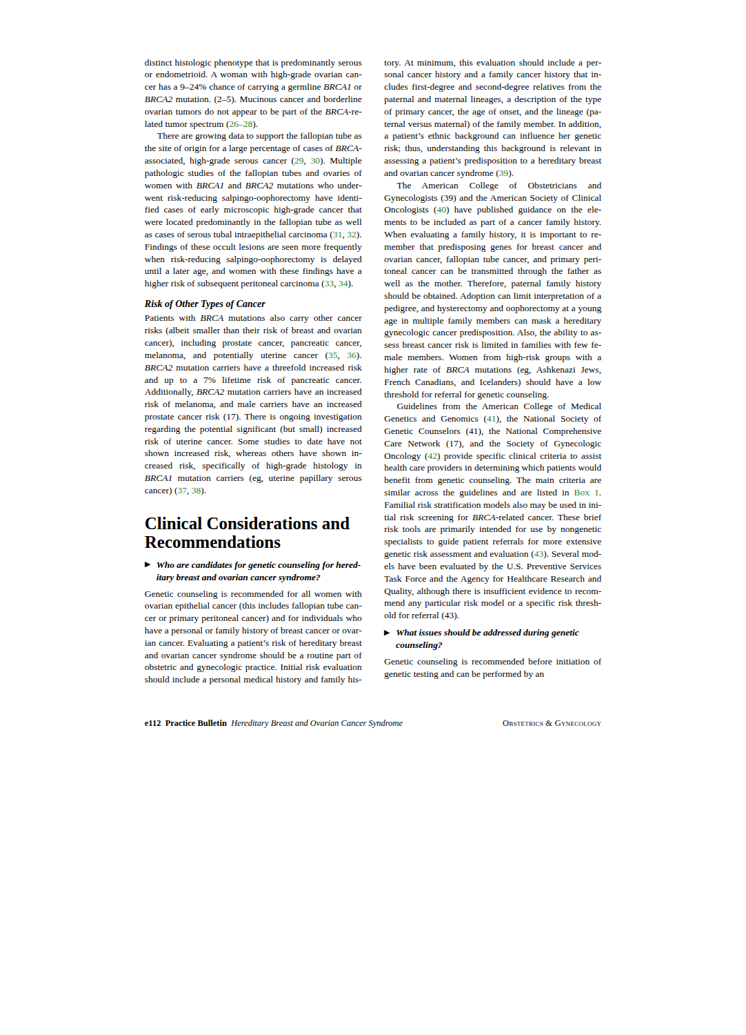distinct histologic phenotype that is predominantly serous or endometrioid. A woman with high-grade ovarian cancer has a 9–24% chance of carrying a germline BRCA1 or BRCA2 mutation. (2–5). Mucinous cancer and borderline ovarian tumors do not appear to be part of the BRCA-related tumor spectrum (26–28).
There are growing data to support the fallopian tube as the site of origin for a large percentage of cases of BRCA-associated, high-grade serous cancer (29, 30). Multiple pathologic studies of the fallopian tubes and ovaries of women with BRCA1 and BRCA2 mutations who underwent risk-reducing salpingo-oophorectomy have identified cases of early microscopic high-grade cancer that were located predominantly in the fallopian tube as well as cases of serous tubal intraepithelial carcinoma (31, 32). Findings of these occult lesions are seen more frequently when risk-reducing salpingo-oophorectomy is delayed until a later age, and women with these findings have a higher risk of subsequent peritoneal carcinoma (33, 34).
Risk of Other Types of Cancer
Patients with BRCA mutations also carry other cancer risks (albeit smaller than their risk of breast and ovarian cancer), including prostate cancer, pancreatic cancer, melanoma, and potentially uterine cancer (35, 36). BRCA2 mutation carriers have a threefold increased risk and up to a 7% lifetime risk of pancreatic cancer. Additionally, BRCA2 mutation carriers have an increased risk of melanoma, and male carriers have an increased prostate cancer risk (17). There is ongoing investigation regarding the potential significant (but small) increased risk of uterine cancer. Some studies to date have not shown increased risk, whereas others have shown increased risk, specifically of high-grade histology in BRCA1 mutation carriers (eg, uterine papillary serous cancer) (37, 38).
Clinical Considerations and Recommendations
Who are candidates for genetic counseling for hereditary breast and ovarian cancer syndrome?
Genetic counseling is recommended for all women with ovarian epithelial cancer (this includes fallopian tube cancer or primary peritoneal cancer) and for individuals who have a personal or family history of breast cancer or ovarian cancer. Evaluating a patient’s risk of hereditary breast and ovarian cancer syndrome should be a routine part of obstetric and gynecologic practice. Initial risk evaluation should include a personal medical history and family history. At minimum, this evaluation should include a personal cancer history and a family cancer history that includes first-degree and second-degree relatives from the paternal and maternal lineages, a description of the type of primary cancer, the age of onset, and the lineage (paternal versus maternal) of the family member. In addition, a patient’s ethnic background can influence her genetic risk; thus, understanding this background is relevant in assessing a patient’s predisposition to a hereditary breast and ovarian cancer syndrome (39).
The American College of Obstetricians and Gynecologists (39) and the American Society of Clinical Oncologists (40) have published guidance on the elements to be included as part of a cancer family history. When evaluating a family history, it is important to remember that predisposing genes for breast cancer and ovarian cancer, fallopian tube cancer, and primary peritoneal cancer can be transmitted through the father as well as the mother. Therefore, paternal family history should be obtained. Adoption can limit interpretation of a pedigree, and hysterectomy and oophorectomy at a young age in multiple family members can mask a hereditary gynecologic cancer predisposition. Also, the ability to assess breast cancer risk is limited in families with few female members. Women from high-risk groups with a higher rate of BRCA mutations (eg, Ashkenazi Jews, French Canadians, and Icelanders) should have a low threshold for referral for genetic counseling.
Guidelines from the American College of Medical Genetics and Genomics (41), the National Society of Genetic Counselors (41), the National Comprehensive Care Network (17), and the Society of Gynecologic Oncology (42) provide specific clinical criteria to assist health care providers in determining which patients would benefit from genetic counseling. The main criteria are similar across the guidelines and are listed in Box 1. Familial risk stratification models also may be used in initial risk screening for BRCA-related cancer. These brief risk tools are primarily intended for use by nongenetic specialists to guide patient referrals for more extensive genetic risk assessment and evaluation (43). Several models have been evaluated by the U.S. Preventive Services Task Force and the Agency for Healthcare Research and Quality, although there is insufficient evidence to recommend any particular risk model or a specific risk threshold for referral (43).
What issues should be addressed during genetic counseling?
Genetic counseling is recommended before initiation of genetic testing and can be performed by an
e112 Practice Bulletin Hereditary Breast and Ovarian Cancer Syndrome
Obstetrics & Gynecology